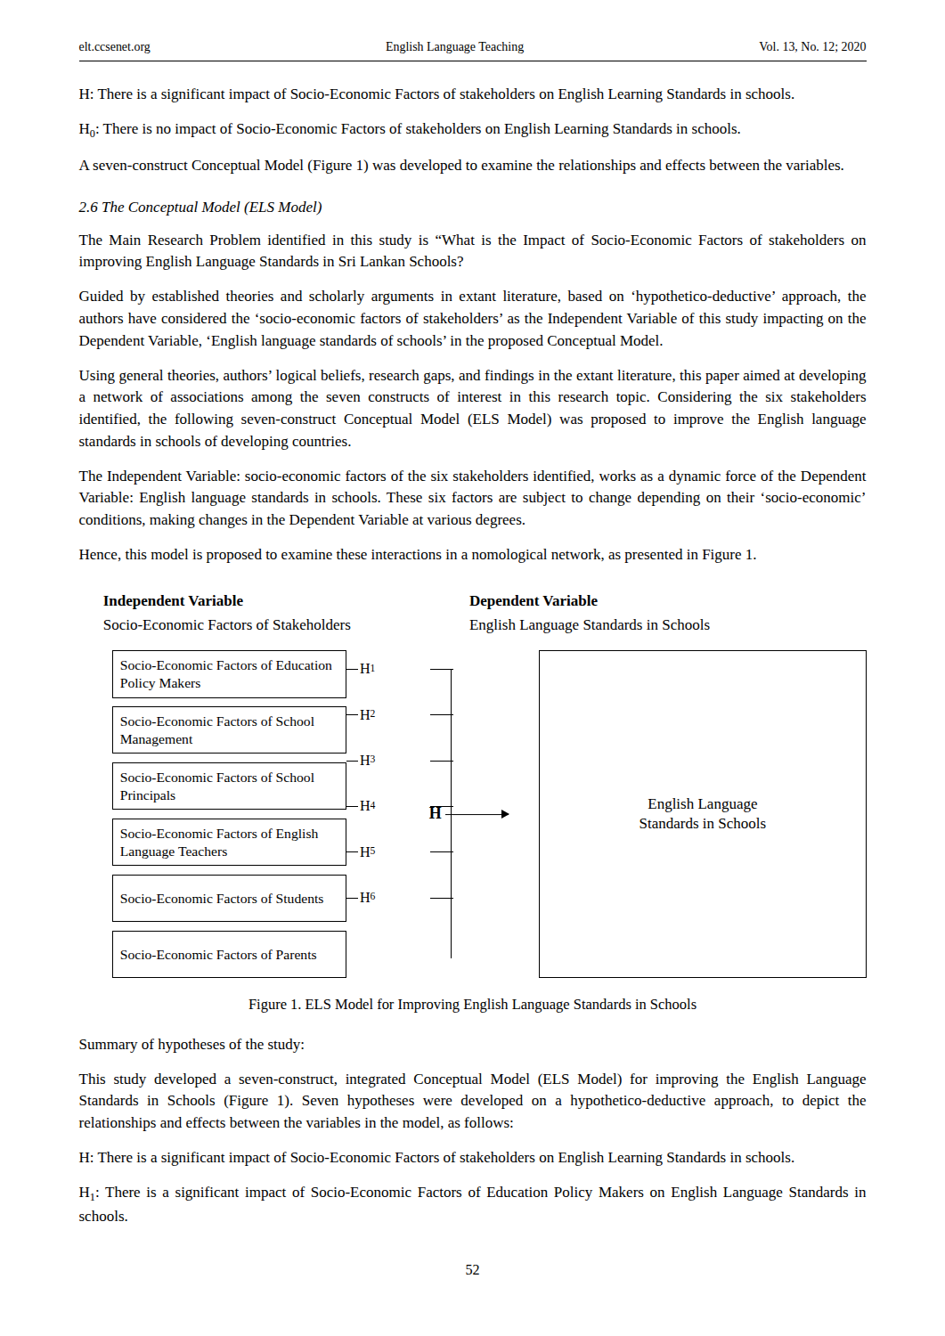elt.ccsenet.org English Language Teaching Vol. 13, No. 12; 2020
H: There is a significant impact of Socio-Economic Factors of stakeholders on English Learning Standards in schools.
H0: There is no impact of Socio-Economic Factors of stakeholders on English Learning Standards in schools.
A seven-construct Conceptual Model (Figure 1) was developed to examine the relationships and effects between the variables.
2.6 The Conceptual Model (ELS Model)
The Main Research Problem identified in this study is “What is the Impact of Socio-Economic Factors of stakeholders on improving English Language Standards in Sri Lankan Schools?
Guided by established theories and scholarly arguments in extant literature, based on ‘hypothetico-deductive’ approach, the authors have considered the ‘socio-economic factors of stakeholders’ as the Independent Variable of this study impacting on the Dependent Variable, ‘English language standards of schools’ in the proposed Conceptual Model.
Using general theories, authors’ logical beliefs, research gaps, and findings in the extant literature, this paper aimed at developing a network of associations among the seven constructs of interest in this research topic. Considering the six stakeholders identified, the following seven-construct Conceptual Model (ELS Model) was proposed to improve the English language standards in schools of developing countries.
The Independent Variable: socio-economic factors of the six stakeholders identified, works as a dynamic force of the Dependent Variable: English language standards in schools. These six factors are subject to change depending on their ‘socio-economic’ conditions, making changes in the Dependent Variable at various degrees.
Hence, this model is proposed to examine these interactions in a nomological network, as presented in Figure 1.
Independent Variable
Dependent Variable
Socio-Economic Factors of Stakeholders
English Language Standards in Schools
Socio-Economic Factors of Education Policy Makers
Socio-Economic Factors of School Management
Socio-Economic Factors of School Principals
Socio-Economic Factors of English Language Teachers
Socio-Economic Factors of Students
Socio-Economic Factors of Parents
H1
H2
H3
H4
H5
H6
H
English Language
Standards in Schools
Figure 1. ELS Model for Improving English Language Standards in Schools
Summary of hypotheses of the study:
This study developed a seven-construct, integrated Conceptual Model (ELS Model) for improving the English Language Standards in Schools (Figure 1). Seven hypotheses were developed on a hypothetico-deductive approach, to depict the relationships and effects between the variables in the model, as follows:
H: There is a significant impact of Socio-Economic Factors of stakeholders on English Learning Standards in schools.
H1: There is a significant impact of Socio-Economic Factors of Education Policy Makers on English Language Standards in schools.
52